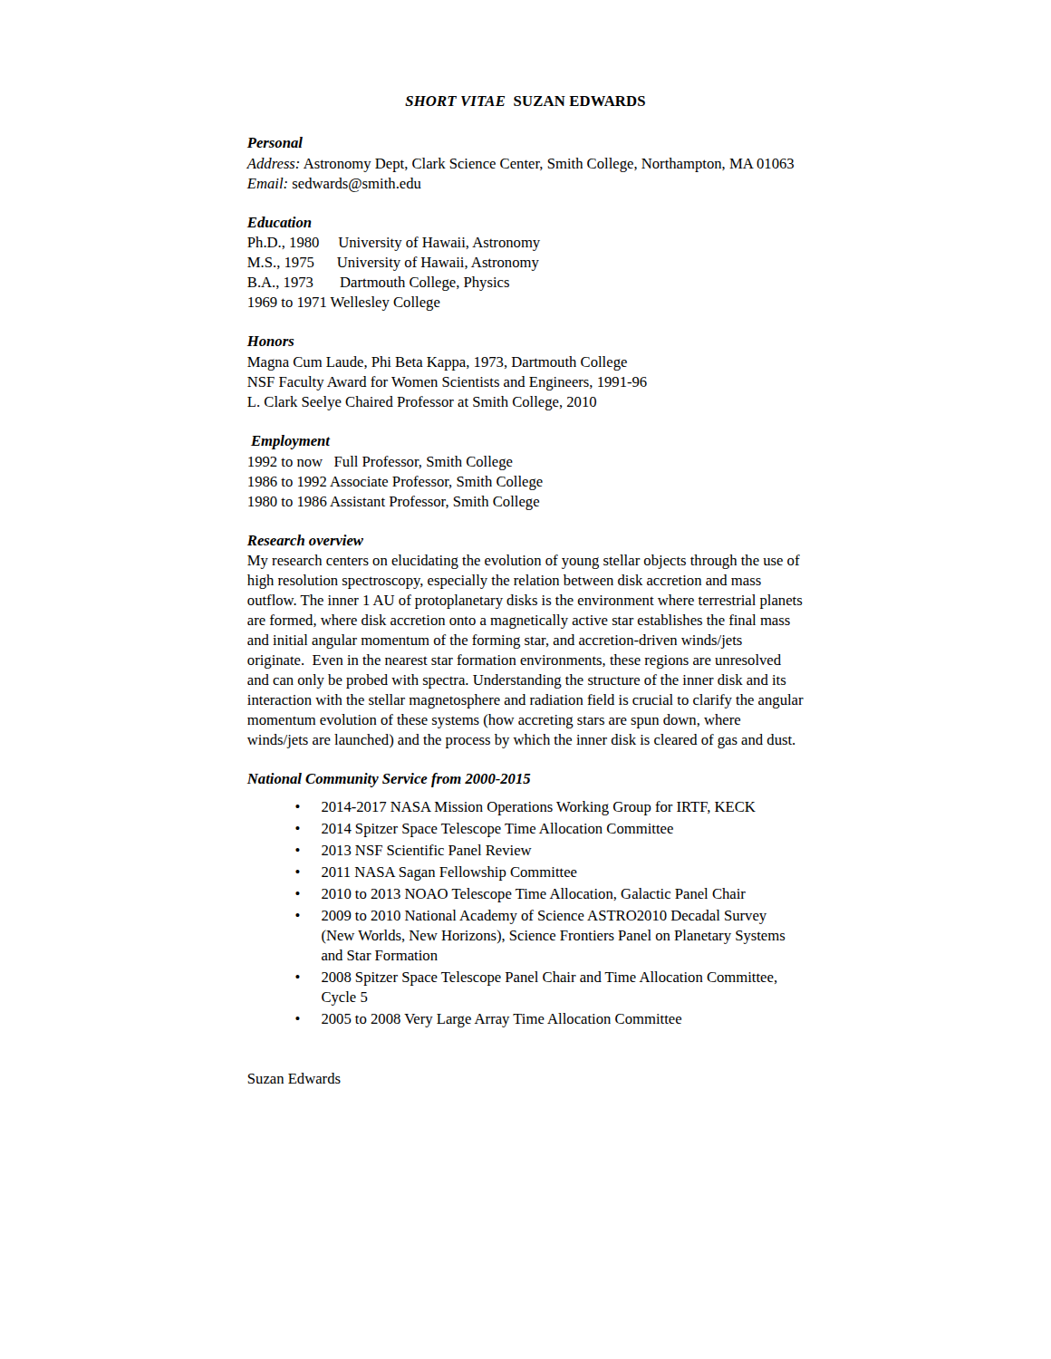SHORT VITAE SUZAN EDWARDS
Personal
Address: Astronomy Dept, Clark Science Center, Smith College, Northampton, MA 01063
Email: sedwards@smith.edu
Education
Ph.D., 1980 University of Hawaii, Astronomy
M.S., 1975 University of Hawaii, Astronomy
B.A., 1973 Dartmouth College, Physics
1969 to 1971 Wellesley College
Honors
Magna Cum Laude, Phi Beta Kappa, 1973, Dartmouth College
NSF Faculty Award for Women Scientists and Engineers, 1991-96
L. Clark Seelye Chaired Professor at Smith College, 2010
Employment
1992 to now Full Professor, Smith College
1986 to 1992 Associate Professor, Smith College
1980 to 1986 Assistant Professor, Smith College
Research overview
My research centers on elucidating the evolution of young stellar objects through the use of high resolution spectroscopy, especially the relation between disk accretion and mass outflow. The inner 1 AU of protoplanetary disks is the environment where terrestrial planets are formed, where disk accretion onto a magnetically active star establishes the final mass and initial angular momentum of the forming star, and accretion-driven winds/jets originate. Even in the nearest star formation environments, these regions are unresolved and can only be probed with spectra. Understanding the structure of the inner disk and its interaction with the stellar magnetosphere and radiation field is crucial to clarify the angular momentum evolution of these systems (how accreting stars are spun down, where winds/jets are launched) and the process by which the inner disk is cleared of gas and dust.
National Community Service from 2000-2015
2014-2017 NASA Mission Operations Working Group for IRTF, KECK
2014 Spitzer Space Telescope Time Allocation Committee
2013 NSF Scientific Panel Review
2011 NASA Sagan Fellowship Committee
2010 to 2013 NOAO Telescope Time Allocation, Galactic Panel Chair
2009 to 2010 National Academy of Science ASTRO2010 Decadal Survey (New Worlds, New Horizons), Science Frontiers Panel on Planetary Systems and Star Formation
2008 Spitzer Space Telescope Panel Chair and Time Allocation Committee, Cycle 5
2005 to 2008 Very Large Array Time Allocation Committee
Suzan Edwards